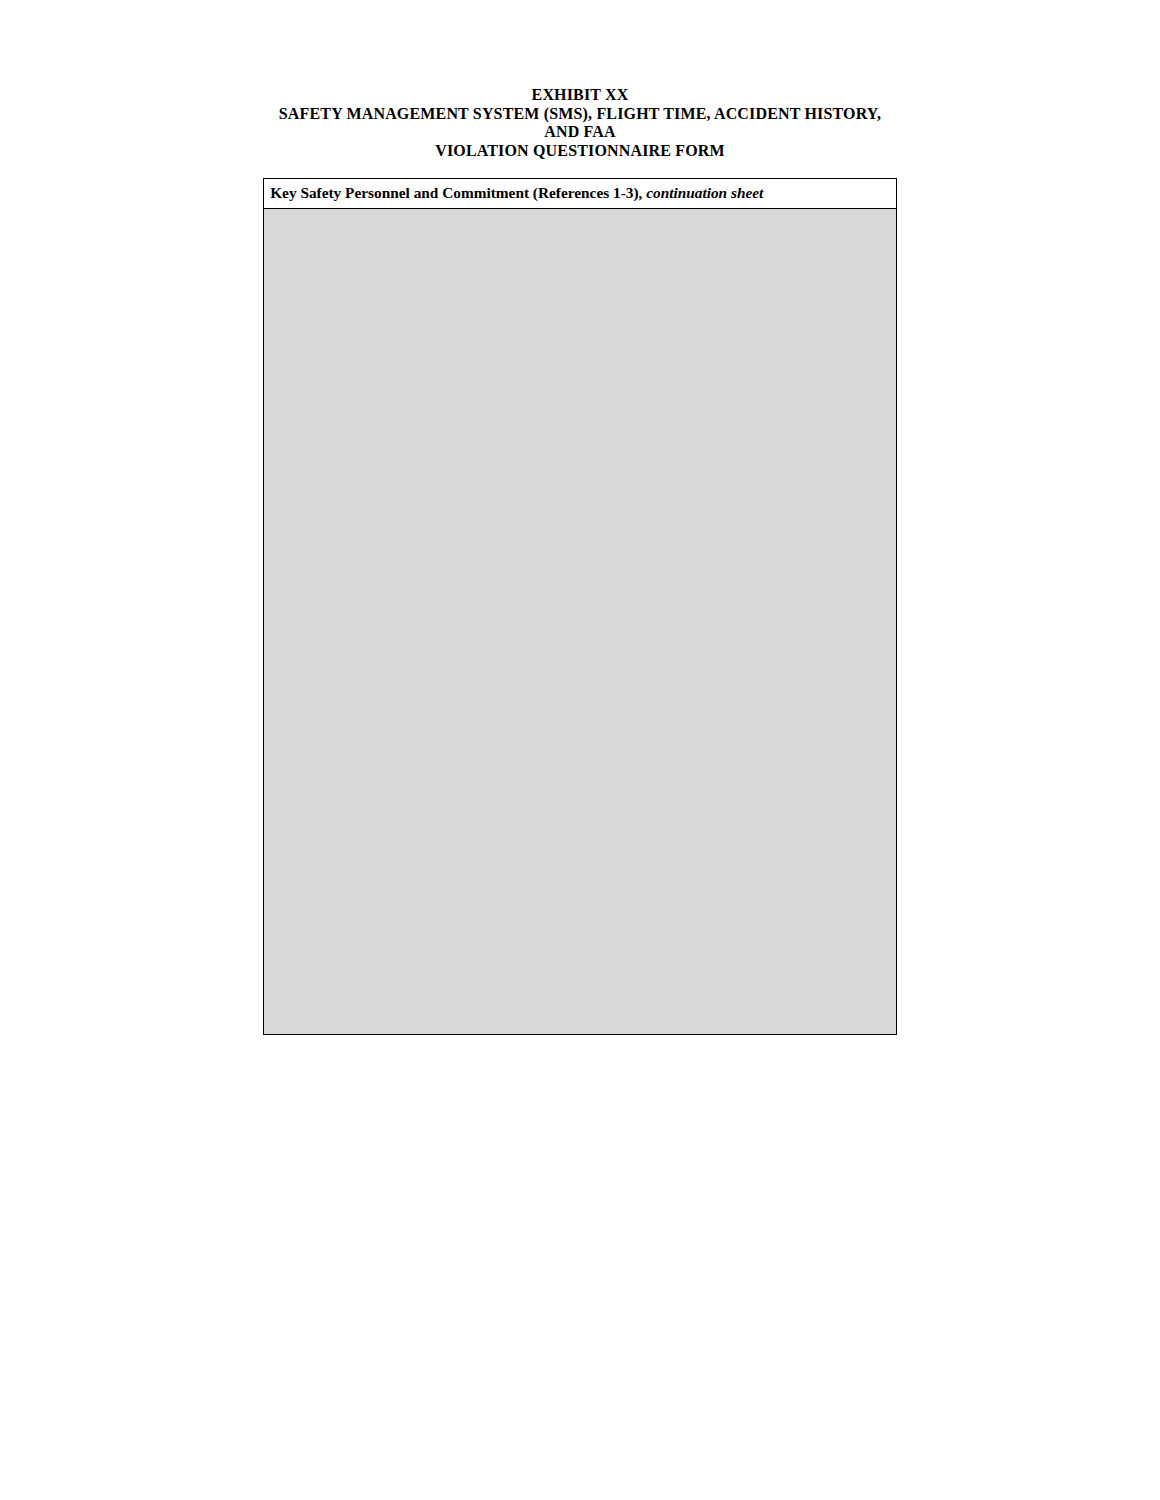EXHIBIT XX SAFETY MANAGEMENT SYSTEM (SMS), FLIGHT TIME, ACCIDENT HISTORY, AND FAA VIOLATION QUESTIONNAIRE FORM
| Key Safety Personnel and Commitment (References 1-3), continuation sheet |
| --- |